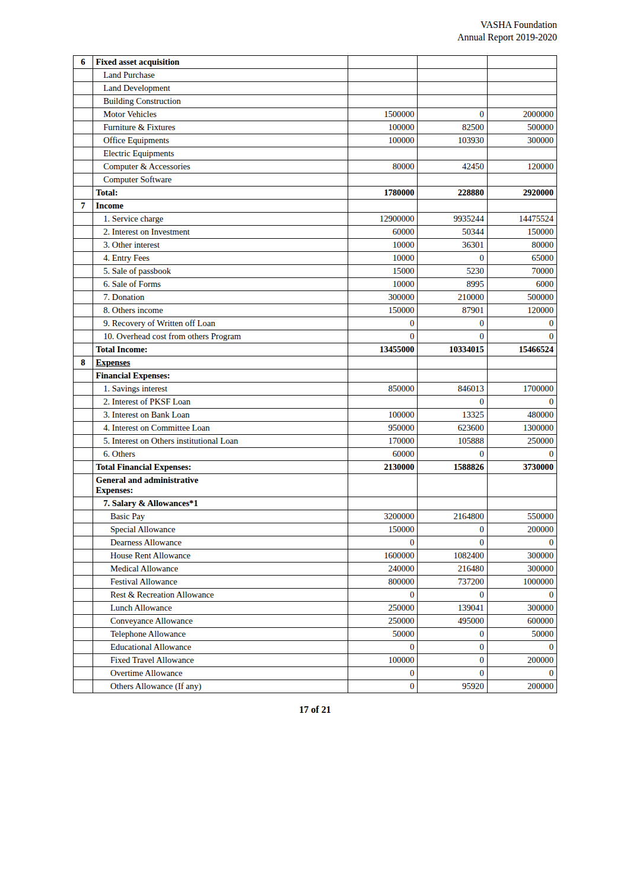VASHA Foundation
Annual Report 2019-2020
| 6 | Fixed asset acquisition | | | |
| | Land Purchase | | | |
| | Land Development | | | |
| | Building Construction | | | |
| | Motor Vehicles | 1500000 | 0 | 2000000 |
| | Furniture & Fixtures | 100000 | 82500 | 500000 |
| | Office Equipments | 100000 | 103930 | 300000 |
| | Electric Equipments | | | |
| | Computer & Accessories | 80000 | 42450 | 120000 |
| | Computer Software | | | |
| | Total: | 1780000 | 228880 | 2920000 |
| 7 | Income | | | |
| | 1. Service charge | 12900000 | 9935244 | 14475524 |
| | 2. Interest on Investment | 60000 | 50344 | 150000 |
| | 3. Other interest | 10000 | 36301 | 80000 |
| | 4. Entry Fees | 10000 | 0 | 65000 |
| | 5. Sale of passbook | 15000 | 5230 | 70000 |
| | 6. Sale of Forms | 10000 | 8995 | 6000 |
| | 7. Donation | 300000 | 210000 | 500000 |
| | 8. Others income | 150000 | 87901 | 120000 |
| | 9. Recovery of Written off Loan | 0 | 0 | 0 |
| | 10. Overhead cost from others Program | 0 | 0 | 0 |
| | Total Income: | 13455000 | 10334015 | 15466524 |
| 8 | Expenses | | | |
| | Financial Expenses: | | | |
| | 1. Savings interest | 850000 | 846013 | 1700000 |
| | 2. Interest of PKSF Loan | | 0 | 0 |
| | 3. Interest on Bank Loan | 100000 | 13325 | 480000 |
| | 4. Interest on Committee Loan | 950000 | 623600 | 1300000 |
| | 5. Interest on Others institutional Loan | 170000 | 105888 | 250000 |
| | 6. Others | 60000 | 0 | 0 |
| | Total Financial Expenses: | 2130000 | 1588826 | 3730000 |
| | General and administrative Expenses: | | | |
| | 7. Salary & Allowances*1 | | | |
| | Basic Pay | 3200000 | 2164800 | 550000 |
| | Special Allowance | 150000 | 0 | 200000 |
| | Dearness Allowance | 0 | 0 | 0 |
| | House Rent Allowance | 1600000 | 1082400 | 300000 |
| | Medical Allowance | 240000 | 216480 | 300000 |
| | Festival Allowance | 800000 | 737200 | 1000000 |
| | Rest & Recreation Allowance | 0 | 0 | 0 |
| | Lunch Allowance | 250000 | 139041 | 300000 |
| | Conveyance Allowance | 250000 | 495000 | 600000 |
| | Telephone Allowance | 50000 | 0 | 50000 |
| | Educational Allowance | 0 | 0 | 0 |
| | Fixed Travel Allowance | 100000 | 0 | 200000 |
| | Overtime Allowance | 0 | 0 | 0 |
| | Others Allowance (If any) | 0 | 95920 | 200000 |
17 of 21